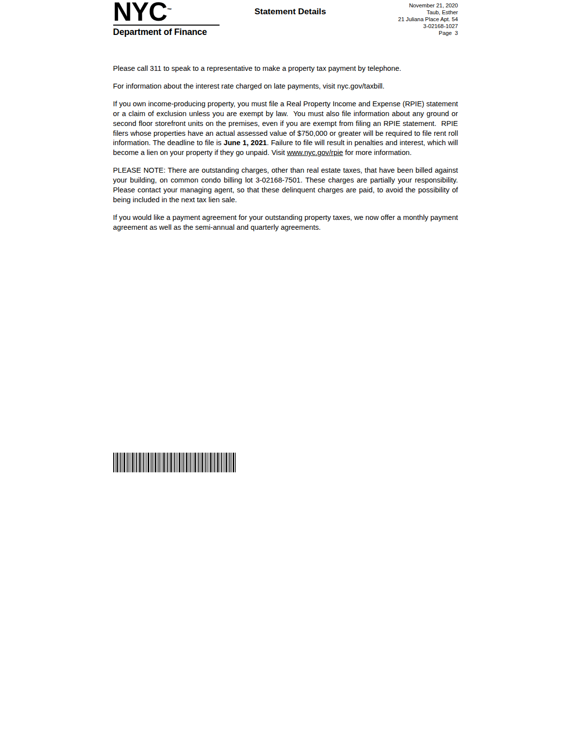NYC™
Department of Finance
Statement Details
November 21, 2020
Taub, Esther
21 Juliana Place Apt. 54
3-02168-1027
Page 3
Please call 311 to speak to a representative to make a property tax payment by telephone.
For information about the interest rate charged on late payments, visit nyc.gov/taxbill.
If you own income-producing property, you must file a Real Property Income and Expense (RPIE) statement or a claim of exclusion unless you are exempt by law. You must also file information about any ground or second floor storefront units on the premises, even if you are exempt from filing an RPIE statement. RPIE filers whose properties have an actual assessed value of $750,000 or greater will be required to file rent roll information. The deadline to file is June 1, 2021. Failure to file will result in penalties and interest, which will become a lien on your property if they go unpaid. Visit www.nyc.gov/rpie for more information.
PLEASE NOTE: There are outstanding charges, other than real estate taxes, that have been billed against your building, on common condo billing lot 3-02168-7501. These charges are partially your responsibility. Please contact your managing agent, so that these delinquent charges are paid, to avoid the possibility of being included in the next tax lien sale.
If you would like a payment agreement for your outstanding property taxes, we now offer a monthly payment agreement as well as the semi-annual and quarterly agreements.